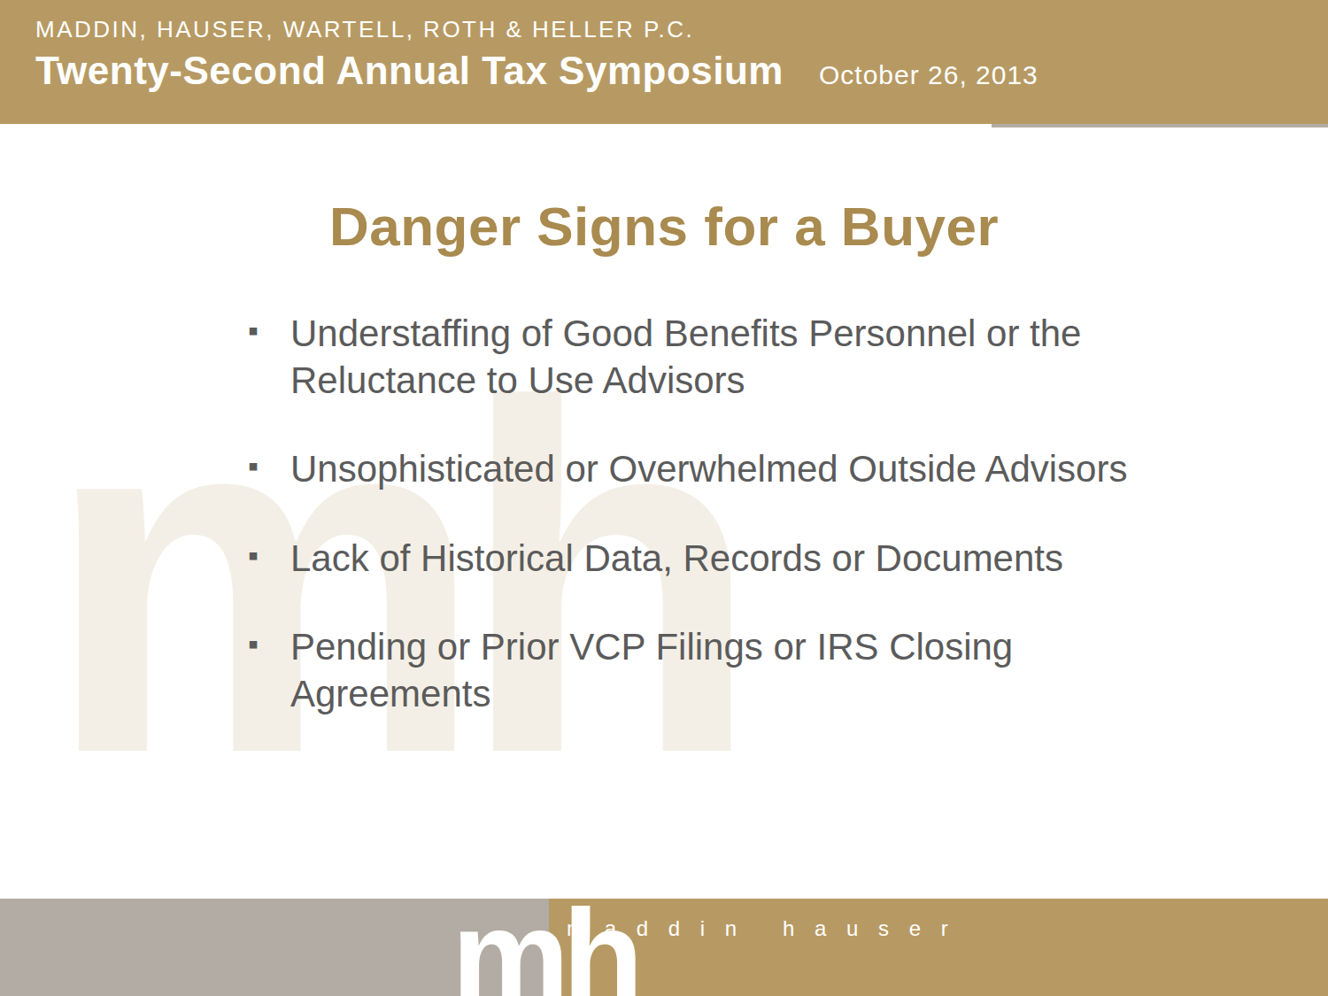MADDIN, HAUSER, WARTELL, ROTH & HELLER P.C.
Twenty-Second Annual Tax Symposium
October 26, 2013
mh
Danger Signs for a Buyer
Understaffing of Good Benefits Personnel or the Reluctance to Use Advisors
Unsophisticated or Overwhelmed Outside Advisors
Lack of Historical Data, Records or Documents
Pending or Prior VCP Filings or IRS Closing Agreements
m a d d i n h a u s e r
mh